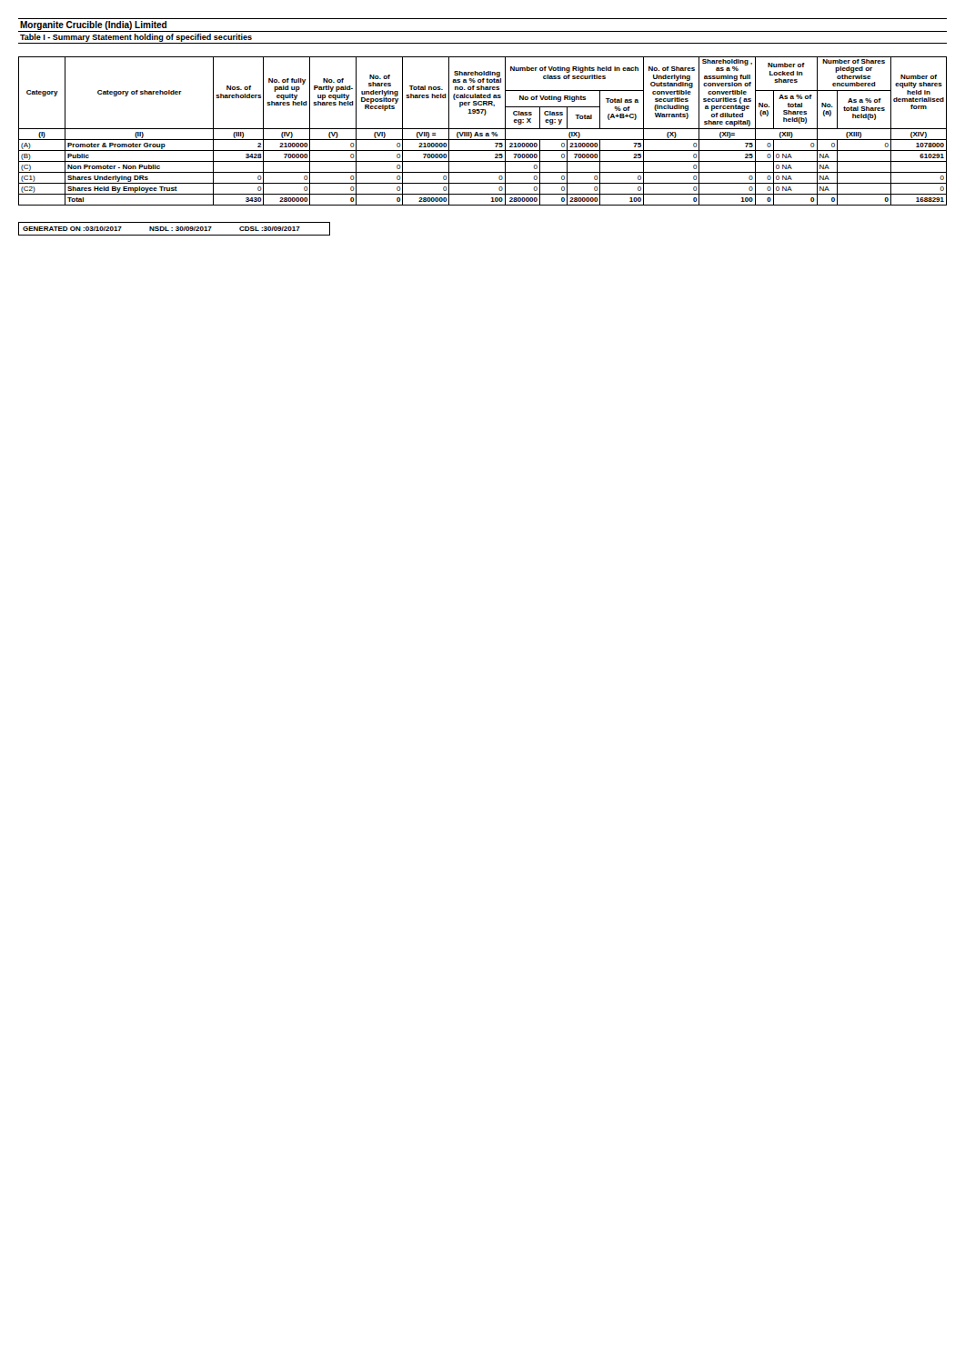Morganite Crucible (India) Limited
Table I - Summary Statement holding of specified securities
| Category | Category of shareholder | Nos. of shareholders | No. of fully paid up equity shares held | No. of Partly paid-up equity shares held | No. of shares underlying Depository Receipts | Total nos. shares held | Shareholding as a % of total no. of shares (calculated as per SCRR, 1957) | Number of Voting Rights held in each class of securities | No. of Shares Underlying Outstanding convertible securities (including Warrants) | Shareholding , as a % assuming full conversion of convertible securities ( as a percentage of diluted share capital) | Number of Locked in shares | Number of Shares pledged or otherwise encumbered | Number of equity shares held in dematerialised form |
| --- | --- | --- | --- | --- | --- | --- | --- | --- | --- | --- | --- | --- | --- |
| No of Voting Rights | Total as a % of (A+B+C) | No. (a) | As a % of total Shares held(b) | No. (a) | As a % of total Shares held(b) |
| Class eg: X | Class eg: y | Total |
| (I) | (II) | (III) | (IV) | (V) | (VI) | (VII) = | (VIII) As a % | (IX) | (X) | (XI)= | (XII) | (XIII) | (XIV) |
| (A) | Promoter & Promoter Group | 2 | 2100000 | 0 | 0 | 2100000 | 75 | 2100000 | 0 | 2100000 | 75 | 0 | 75 | 0 | 0 | 0 | 0 | 1078000 |
| (B) | Public | 3428 | 700000 | 0 | 0 | 700000 | 25 | 700000 | 0 | 700000 | 25 | 0 | 25 | 0 | 0 NA | NA | | 610291 |
| (C) | Non Promoter - Non Public | | | | 0 | | | 0 | | | | 0 | | | 0 NA | NA | | |
| (C1) | Shares Underlying DRs | 0 | 0 | 0 | 0 | 0 | 0 | 0 | 0 | 0 | 0 | 0 | 0 | 0 | 0 NA | NA | | 0 |
| (C2) | Shares Held By Employee Trust | 0 | 0 | 0 | 0 | 0 | 0 | 0 | 0 | 0 | 0 | 0 | 0 | 0 | 0 NA | NA | | 0 |
| | Total | 3430 | 2800000 | 0 | 0 | 2800000 | 100 | 2800000 | 0 | 2800000 | 100 | 0 | 100 | 0 | 0 | 0 | 0 | 1688291 |
GENERATED ON :03/10/2017 NSDL : 30/09/2017 CDSL :30/09/2017